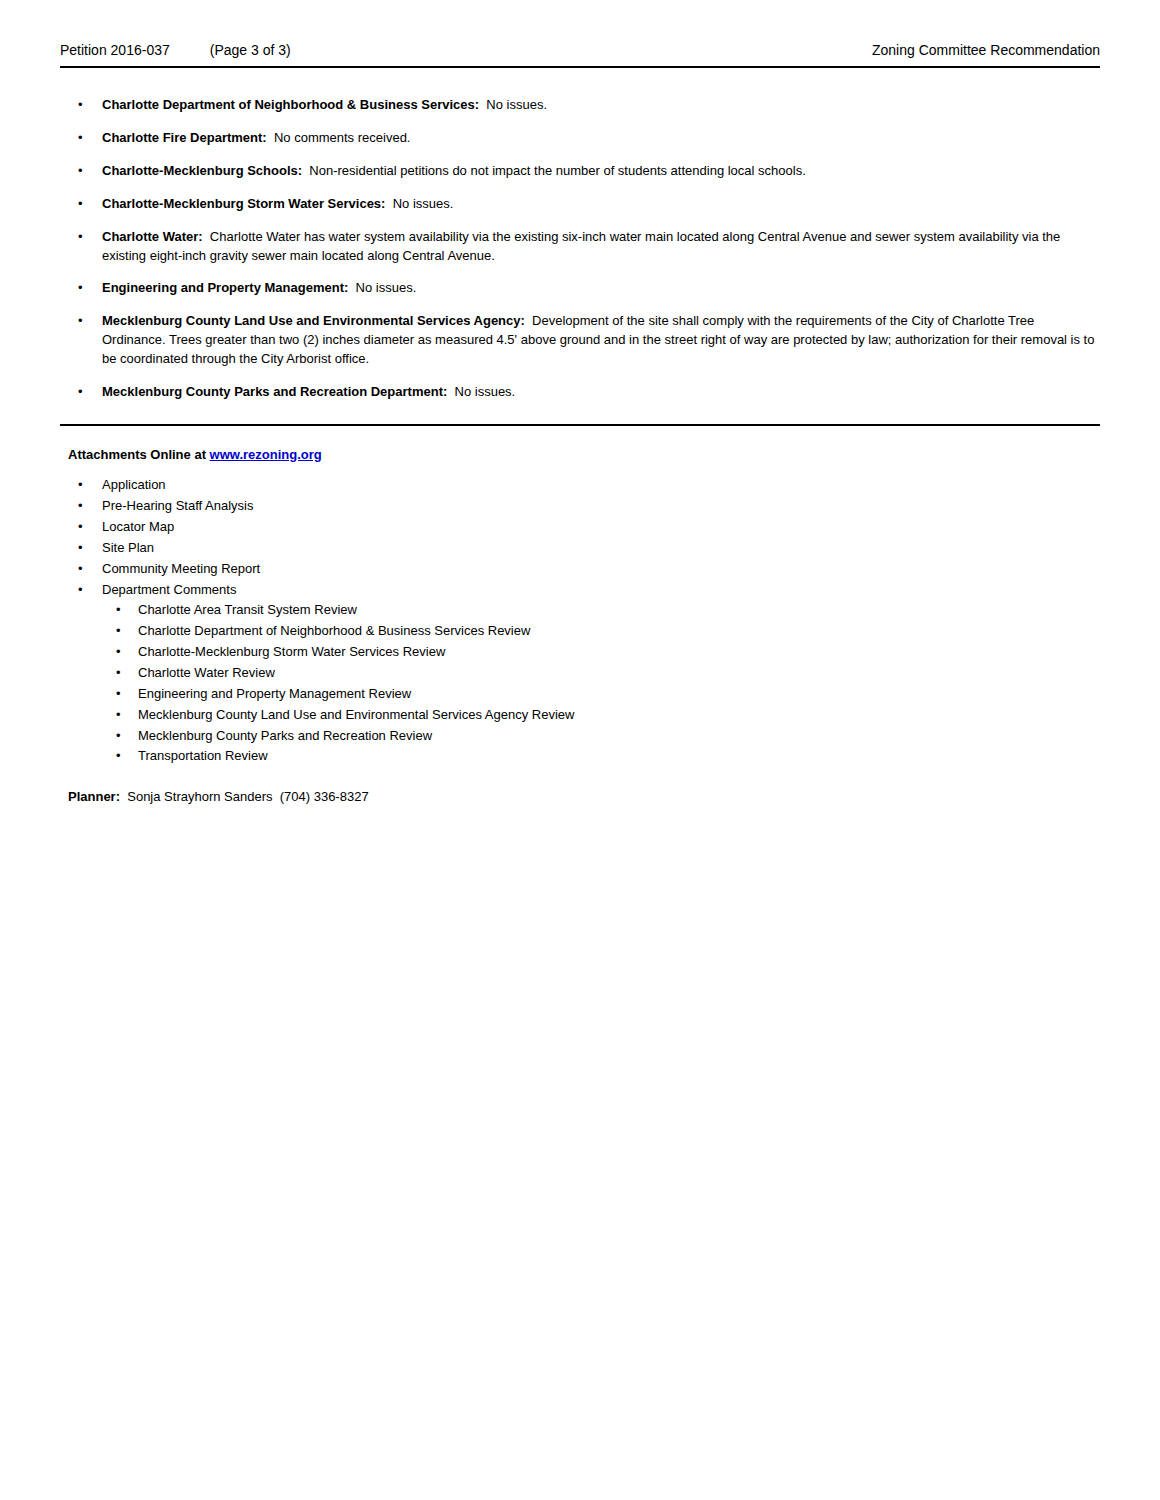Petition 2016-037
(Page 3 of 3)
Zoning Committee Recommendation
Charlotte Department of Neighborhood & Business Services: No issues.
Charlotte Fire Department: No comments received.
Charlotte-Mecklenburg Schools: Non-residential petitions do not impact the number of students attending local schools.
Charlotte-Mecklenburg Storm Water Services: No issues.
Charlotte Water: Charlotte Water has water system availability via the existing six-inch water main located along Central Avenue and sewer system availability via the existing eight-inch gravity sewer main located along Central Avenue.
Engineering and Property Management: No issues.
Mecklenburg County Land Use and Environmental Services Agency: Development of the site shall comply with the requirements of the City of Charlotte Tree Ordinance. Trees greater than two (2) inches diameter as measured 4.5' above ground and in the street right of way are protected by law; authorization for their removal is to be coordinated through the City Arborist office.
Mecklenburg County Parks and Recreation Department: No issues.
Attachments Online at www.rezoning.org
Application
Pre-Hearing Staff Analysis
Locator Map
Site Plan
Community Meeting Report
Department Comments
Charlotte Area Transit System Review
Charlotte Department of Neighborhood & Business Services Review
Charlotte-Mecklenburg Storm Water Services Review
Charlotte Water Review
Engineering and Property Management Review
Mecklenburg County Land Use and Environmental Services Agency Review
Mecklenburg County Parks and Recreation Review
Transportation Review
Planner: Sonja Strayhorn Sanders (704) 336-8327